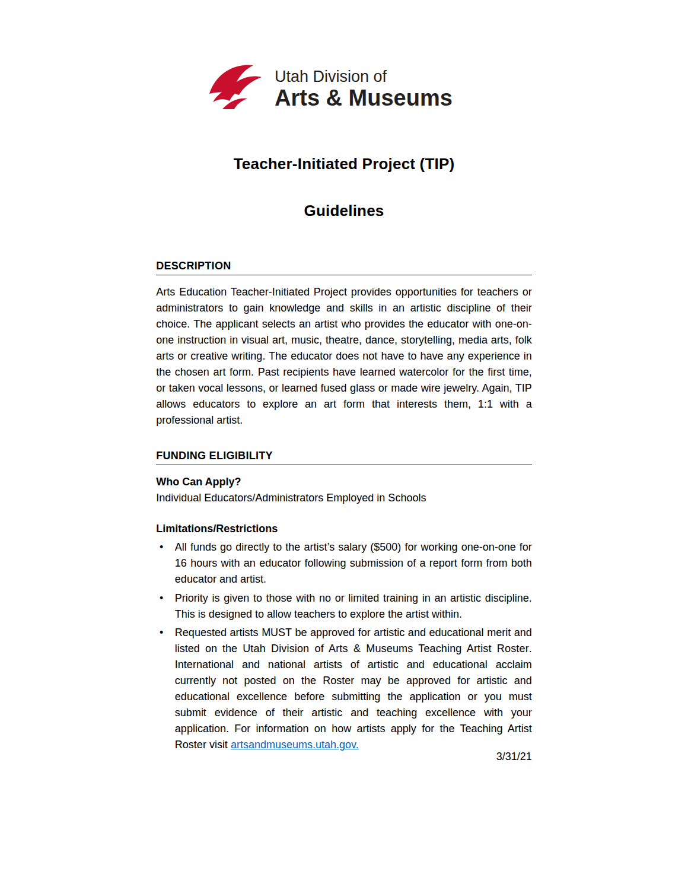Utah Division of Arts & Museums
Teacher-Initiated Project (TIP)
Guidelines
Description
Arts Education Teacher-Initiated Project provides opportunities for teachers or administrators to gain knowledge and skills in an artistic discipline of their choice. The applicant selects an artist who provides the educator with one-on-one instruction in visual art, music, theatre, dance, storytelling, media arts, folk arts or creative writing. The educator does not have to have any experience in the chosen art form. Past recipients have learned watercolor for the first time, or taken vocal lessons, or learned fused glass or made wire jewelry. Again, TIP allows educators to explore an art form that interests them, 1:1 with a professional artist.
Funding Eligibility
Who Can Apply?
Individual Educators/Administrators Employed in Schools
Limitations/Restrictions
All funds go directly to the artist’s salary ($500) for working one-on-one for 16 hours with an educator following submission of a report form from both educator and artist.
Priority is given to those with no or limited training in an artistic discipline. This is designed to allow teachers to explore the artist within.
Requested artists MUST be approved for artistic and educational merit and listed on the Utah Division of Arts & Museums Teaching Artist Roster. International and national artists of artistic and educational acclaim currently not posted on the Roster may be approved for artistic and educational excellence before submitting the application or you must submit evidence of their artistic and teaching excellence with your application. For information on how artists apply for the Teaching Artist Roster visit artsandmuseums.utah.gov.
3/31/21